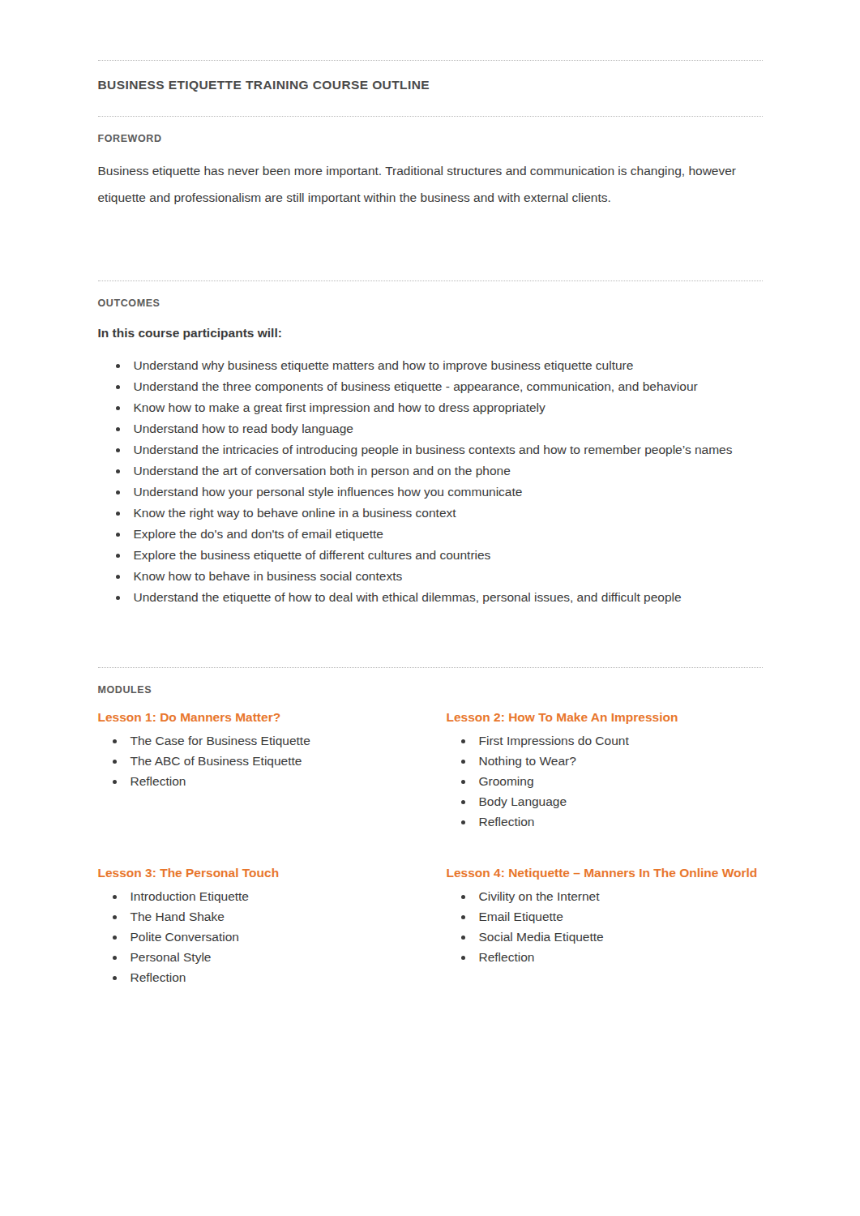Business Etiquette Training Course Outline
Foreword
Business etiquette has never been more important. Traditional structures and communication is changing, however etiquette and professionalism are still important within the business and with external clients.
Outcomes
In this course participants will:
Understand why business etiquette matters and how to improve business etiquette culture
Understand the three components of business etiquette - appearance, communication, and behaviour
Know how to make a great first impression and how to dress appropriately
Understand how to read body language
Understand the intricacies of introducing people in business contexts and how to remember people’s names
Understand the art of conversation both in person and on the phone
Understand how your personal style influences how you communicate
Know the right way to behave online in a business context
Explore the do's and don'ts of email etiquette
Explore the business etiquette of different cultures and countries
Know how to behave in business social contexts
Understand the etiquette of how to deal with ethical dilemmas, personal issues, and difficult people
Modules
Lesson 1: Do Manners Matter?
The Case for Business Etiquette
The ABC of Business Etiquette
Reflection
Lesson 2: How To Make An Impression
First Impressions do Count
Nothing to Wear?
Grooming
Body Language
Reflection
Lesson 3: The Personal Touch
Introduction Etiquette
The Hand Shake
Polite Conversation
Personal Style
Reflection
Lesson 4: Netiquette – Manners In The Online World
Civility on the Internet
Email Etiquette
Social Media Etiquette
Reflection